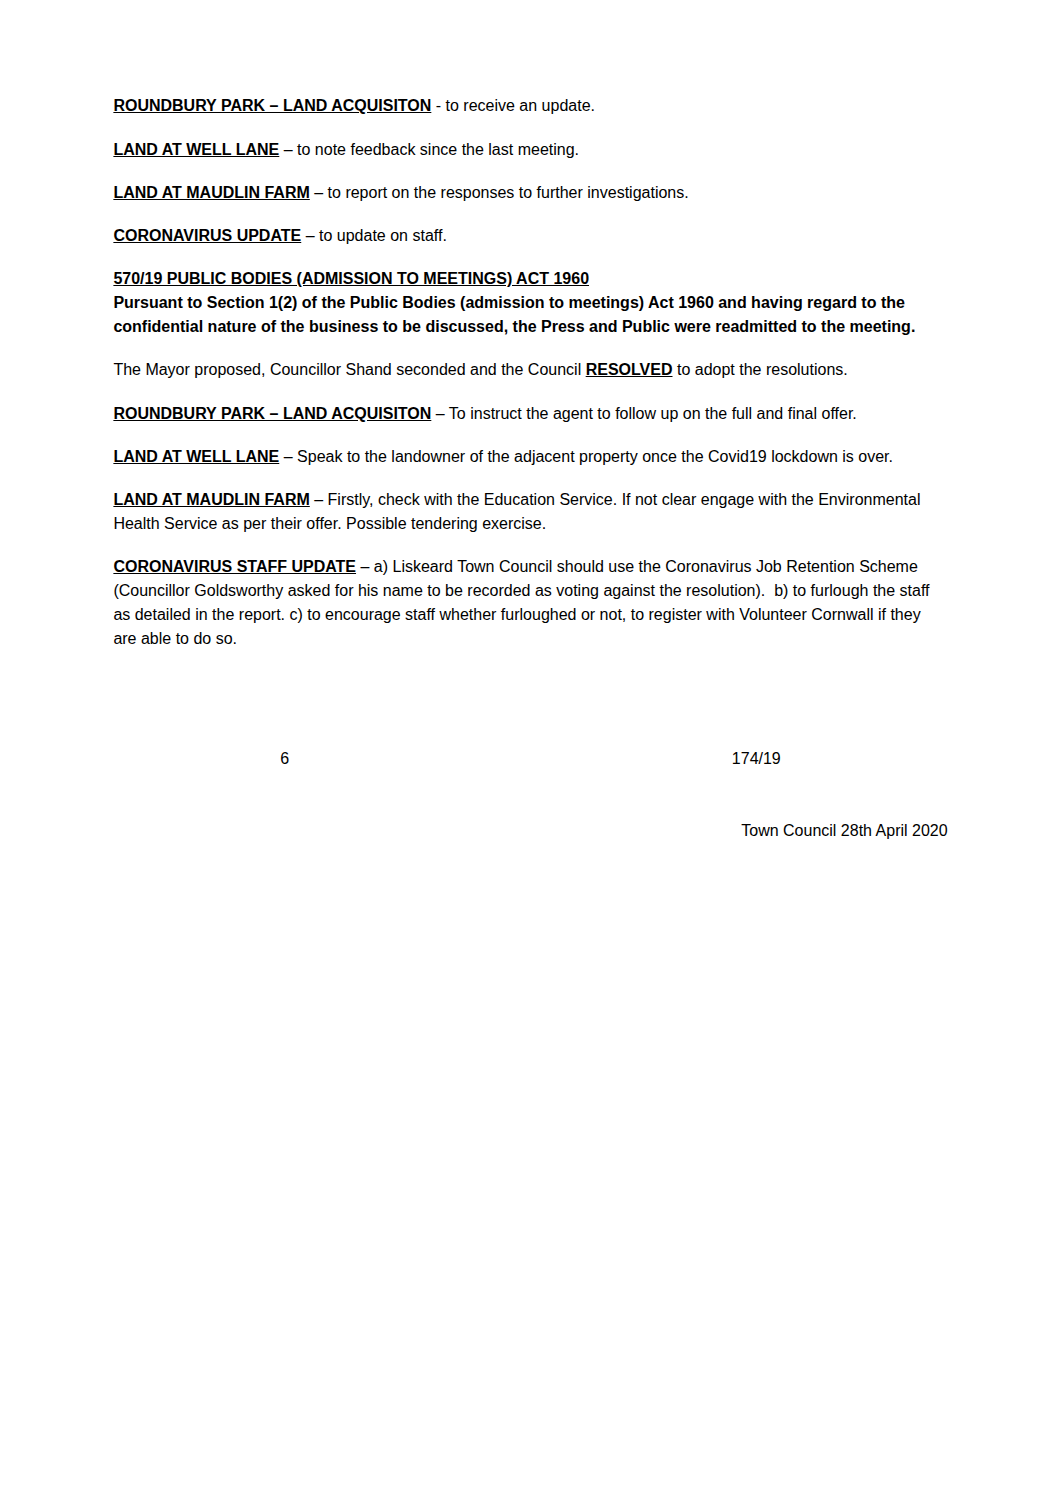ROUNDBURY PARK – LAND ACQUISITON - to receive an update.
LAND AT WELL LANE – to note feedback since the last meeting.
LAND AT MAUDLIN FARM – to report on the responses to further investigations.
CORONAVIRUS UPDATE – to update on staff.
570/19 PUBLIC BODIES (ADMISSION TO MEETINGS) ACT 1960
Pursuant to Section 1(2) of the Public Bodies (admission to meetings) Act 1960 and having regard to the confidential nature of the business to be discussed, the Press and Public were readmitted to the meeting.
The Mayor proposed, Councillor Shand seconded and the Council RESOLVED to adopt the resolutions.
ROUNDBURY PARK – LAND ACQUISITON – To instruct the agent to follow up on the full and final offer.
LAND AT WELL LANE – Speak to the landowner of the adjacent property once the Covid19 lockdown is over.
LAND AT MAUDLIN FARM – Firstly, check with the Education Service. If not clear engage with the Environmental Health Service as per their offer. Possible tendering exercise.
CORONAVIRUS STAFF UPDATE – a) Liskeard Town Council should use the Coronavirus Job Retention Scheme (Councillor Goldsworthy asked for his name to be recorded as voting against the resolution). b) to furlough the staff as detailed in the report. c) to encourage staff whether furloughed or not, to register with Volunteer Cornwall if they are able to do so.
6 174/19
Town Council 28th April 2020